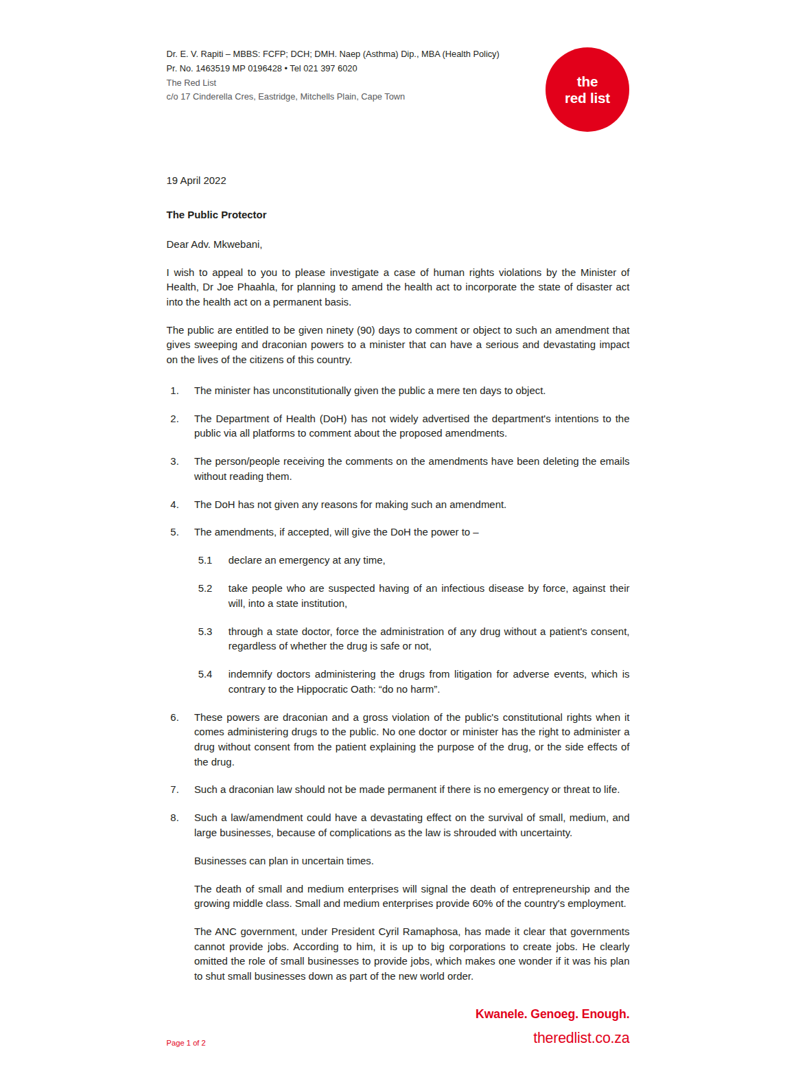Dr. E. V. Rapiti – MBBS: FCFP; DCH; DMH. Naep (Asthma) Dip., MBA (Health Policy)
Pr. No. 1463519 MP 0196428 • Tel 021 397 6020
The Red List
c/o 17 Cinderella Cres, Eastridge, Mitchells Plain, Cape Town
the
red list
19 April 2022
The Public Protector
Dear Adv. Mkwebani,
I wish to appeal to you to please investigate a case of human rights violations by the Minister of Health, Dr Joe Phaahla, for planning to amend the health act to incorporate the state of disaster act into the health act on a permanent basis.
The public are entitled to be given ninety (90) days to comment or object to such an amendment that gives sweeping and draconian powers to a minister that can have a serious and devastating impact on the lives of the citizens of this country.
The minister has unconstitutionally given the public a mere ten days to object.
The Department of Health (DoH) has not widely advertised the department's intentions to the public via all platforms to comment about the proposed amendments.
The person/people receiving the comments on the amendments have been deleting the emails without reading them.
The DoH has not given any reasons for making such an amendment.
The amendments, if accepted, will give the DoH the power to –
declare an emergency at any time,
take people who are suspected having of an infectious disease by force, against their will, into a state institution,
through a state doctor, force the administration of any drug without a patient's consent, regardless of whether the drug is safe or not,
indemnify doctors administering the drugs from litigation for adverse events, which is contrary to the Hippocratic Oath: “do no harm”.
These powers are draconian and a gross violation of the public's constitutional rights when it comes administering drugs to the public. No one doctor or minister has the right to administer a drug without consent from the patient explaining the purpose of the drug, or the side effects of the drug.
Such a draconian law should not be made permanent if there is no emergency or threat to life.
Such a law/amendment could have a devastating effect on the survival of small, medium, and large businesses, because of complications as the law is shrouded with uncertainty.
Businesses can plan in uncertain times.
The death of small and medium enterprises will signal the death of entrepreneurship and the growing middle class. Small and medium enterprises provide 60% of the country's employment.
The ANC government, under President Cyril Ramaphosa, has made it clear that governments cannot provide jobs. According to him, it is up to big corporations to create jobs. He clearly omitted the role of small businesses to provide jobs, which makes one wonder if it was his plan to shut small businesses down as part of the new world order.
Kwanele. Genoeg. Enough.
Page 1 of 2
theredlist.co.za